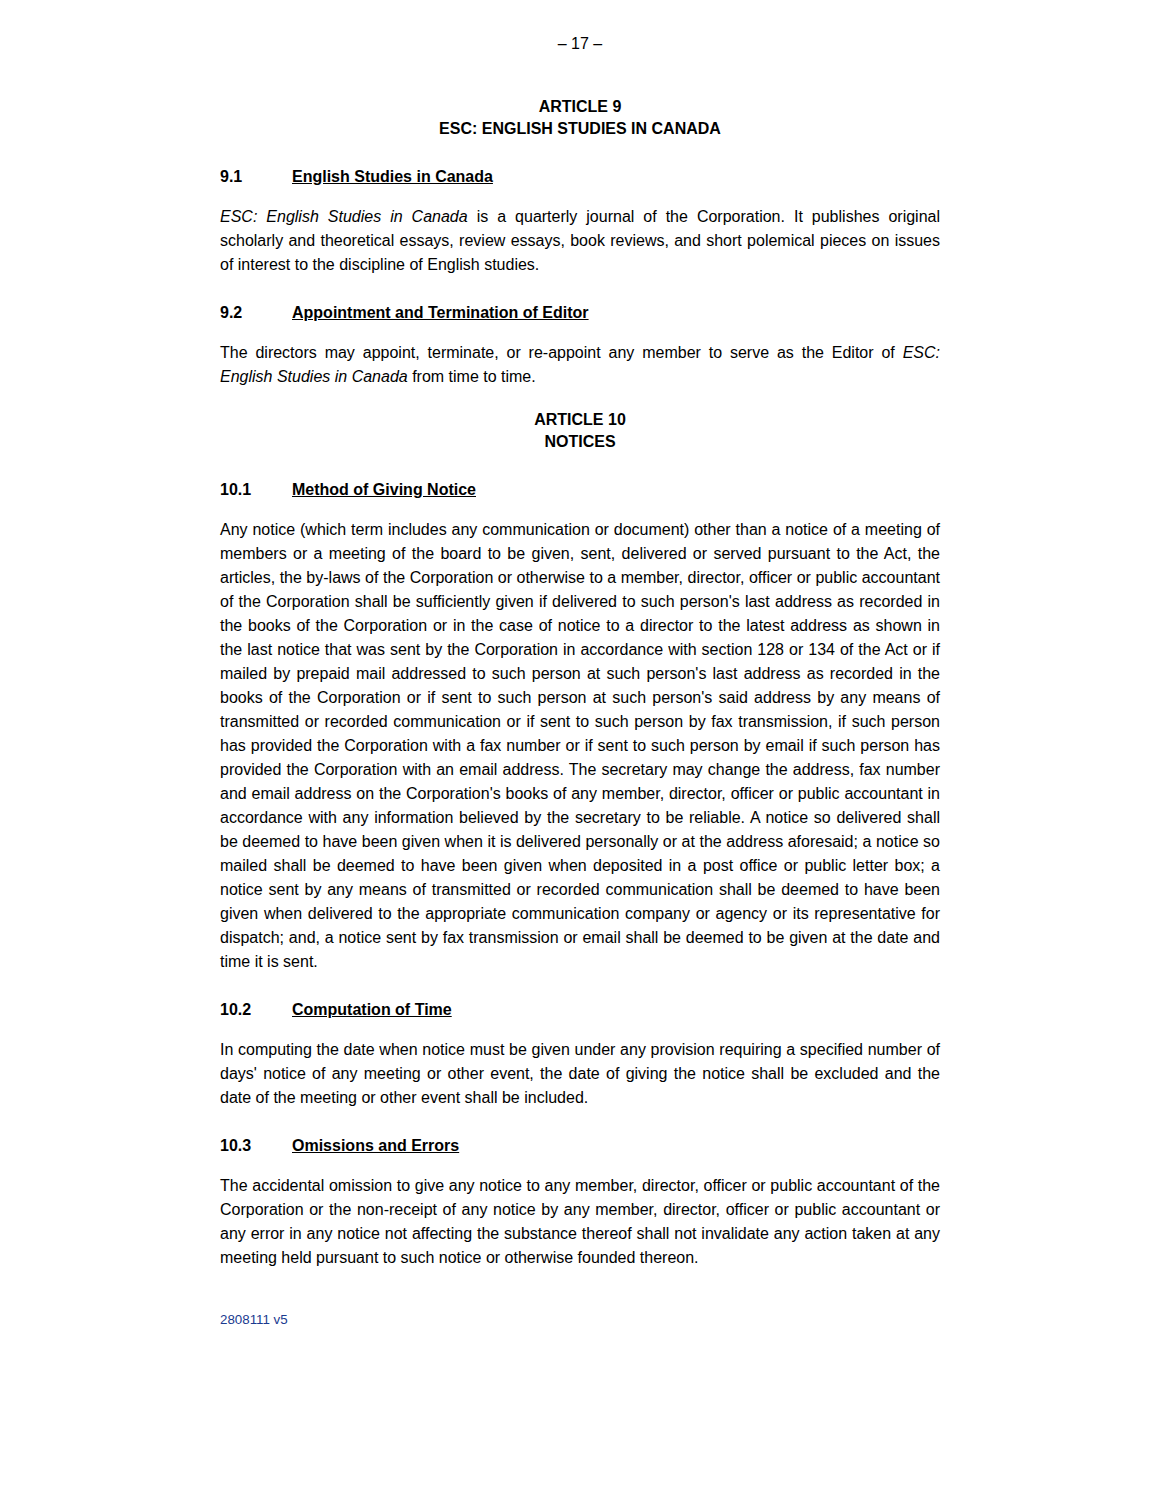– 17 –
ARTICLE 9
ESC: ENGLISH STUDIES IN CANADA
9.1 English Studies in Canada
ESC: English Studies in Canada is a quarterly journal of the Corporation. It publishes original scholarly and theoretical essays, review essays, book reviews, and short polemical pieces on issues of interest to the discipline of English studies.
9.2 Appointment and Termination of Editor
The directors may appoint, terminate, or re-appoint any member to serve as the Editor of ESC: English Studies in Canada from time to time.
ARTICLE 10
NOTICES
10.1 Method of Giving Notice
Any notice (which term includes any communication or document) other than a notice of a meeting of members or a meeting of the board to be given, sent, delivered or served pursuant to the Act, the articles, the by-laws of the Corporation or otherwise to a member, director, officer or public accountant of the Corporation shall be sufficiently given if delivered to such person's last address as recorded in the books of the Corporation or in the case of notice to a director to the latest address as shown in the last notice that was sent by the Corporation in accordance with section 128 or 134 of the Act or if mailed by prepaid mail addressed to such person at such person's last address as recorded in the books of the Corporation or if sent to such person at such person's said address by any means of transmitted or recorded communication or if sent to such person by fax transmission, if such person has provided the Corporation with a fax number or if sent to such person by email if such person has provided the Corporation with an email address. The secretary may change the address, fax number and email address on the Corporation's books of any member, director, officer or public accountant in accordance with any information believed by the secretary to be reliable. A notice so delivered shall be deemed to have been given when it is delivered personally or at the address aforesaid; a notice so mailed shall be deemed to have been given when deposited in a post office or public letter box; a notice sent by any means of transmitted or recorded communication shall be deemed to have been given when delivered to the appropriate communication company or agency or its representative for dispatch; and, a notice sent by fax transmission or email shall be deemed to be given at the date and time it is sent.
10.2 Computation of Time
In computing the date when notice must be given under any provision requiring a specified number of days' notice of any meeting or other event, the date of giving the notice shall be excluded and the date of the meeting or other event shall be included.
10.3 Omissions and Errors
The accidental omission to give any notice to any member, director, officer or public accountant of the Corporation or the non-receipt of any notice by any member, director, officer or public accountant or any error in any notice not affecting the substance thereof shall not invalidate any action taken at any meeting held pursuant to such notice or otherwise founded thereon.
2808111 v5